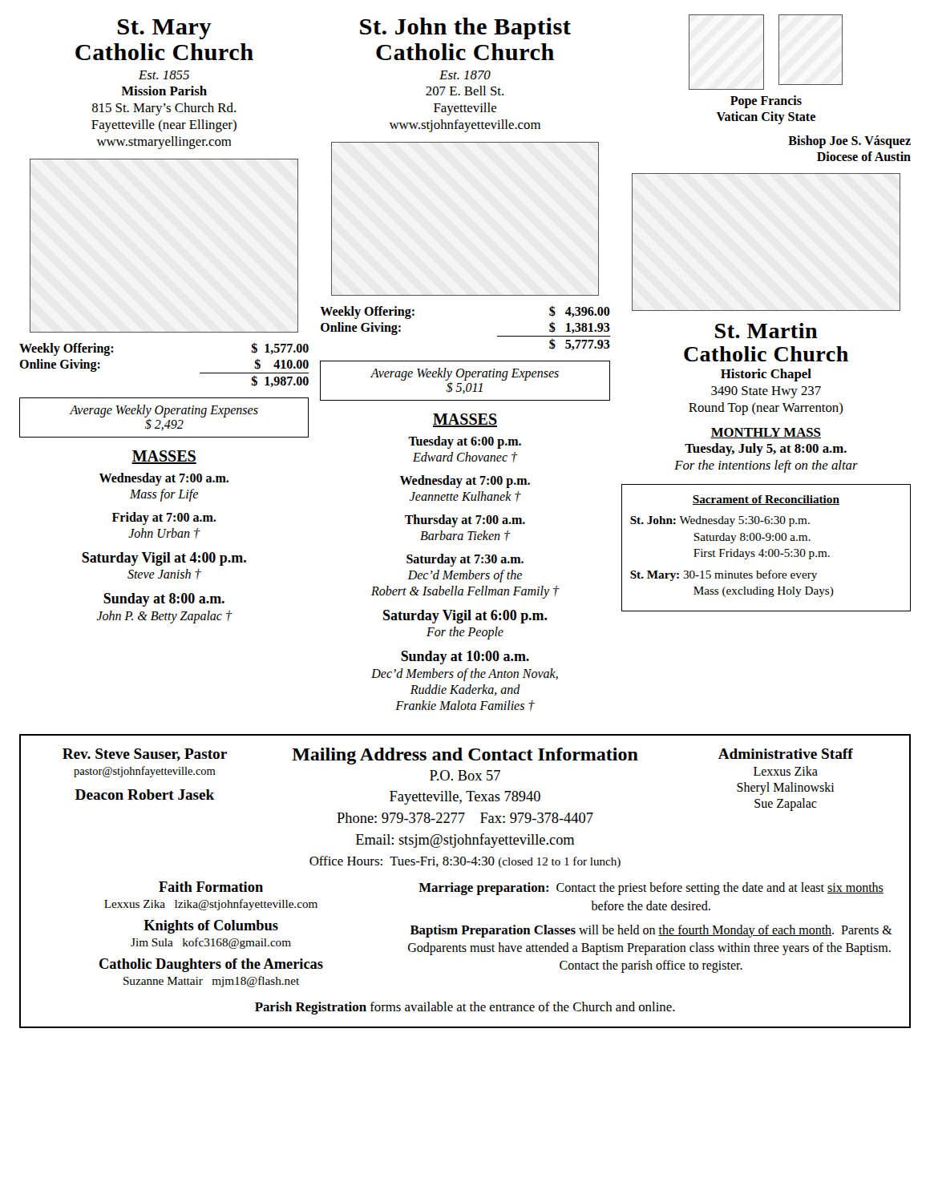St. Mary
Catholic Church
Est. 1855
Mission Parish
815 St. Mary’s Church Rd.
Fayetteville (near Ellinger)
www.stmaryellinger.com
| Weekly Offering: | $ 1,577.00 |
| Online Giving: | $ 410.00 |
| | $ 1,987.00 |
Average Weekly Operating Expenses
$ 2,492
MASSES
Wednesday at 7:00 a.m.
Mass for Life
Friday at 7:00 a.m.
John Urban †
Saturday Vigil at 4:00 p.m.
Steve Janish †
Sunday at 8:00 a.m.
John P. & Betty Zapalac †
St. John the Baptist
Catholic Church
Est. 1870
207 E. Bell St.
Fayetteville
www.stjohnfayetteville.com
| Weekly Offering: | $ 4,396.00 |
| Online Giving: | $ 1,381.93 |
| | $ 5,777.93 |
Average Weekly Operating Expenses
$ 5,011
MASSES
Tuesday at 6:00 p.m.
Edward Chovanec †
Wednesday at 7:00 p.m.
Jeannette Kulhanek †
Thursday at 7:00 a.m.
Barbara Tieken †
Saturday at 7:30 a.m.
Dec’d Members of the
Robert & Isabella Fellman Family †
Saturday Vigil at 6:00 p.m.
For the People
Sunday at 10:00 a.m.
Dec’d Members of the Anton Novak,
Ruddie Kaderka, and
Frankie Malota Families †
Pope Francis
Vatican City State
Bishop Joe S. Vásquez
Diocese of Austin
St. Martin
Catholic Church
Historic Chapel
3490 State Hwy 237
Round Top (near Warrenton)
MONTHLY MASS
Tuesday, July 5, at 8:00 a.m.
For the intentions left on the altar
Sacrament of Reconciliation
St. John: Wednesday 5:30-6:30 p.m. Saturday 8:00-9:00 a.m. First Fridays 4:00-5:30 p.m.
St. Mary: 30-15 minutes before every Mass (excluding Holy Days)
Rev. Steve Sauser, Pastor
pastor@stjohnfayetteville.com
Deacon Robert Jasek
Mailing Address and Contact Information
P.O. Box 57
Fayetteville, Texas 78940
Phone: 979-378-2277 Fax: 979-378-4407
Email: stsjm@stjohnfayetteville.com
Administrative Staff
Lexxus Zika
Sheryl Malinowski
Sue Zapalac
Office Hours: Tues-Fri, 8:30-4:30 (closed 12 to 1 for lunch)
Faith Formation
Lexxus Zika lzika@stjohnfayetteville.com
Knights of Columbus
Jim Sula kofc3168@gmail.com
Catholic Daughters of the Americas
Suzanne Mattair mjm18@flash.net
Marriage preparation: Contact the priest before setting the date and at least six months before the date desired.
Baptism Preparation Classes will be held on the fourth Monday of each month. Parents & Godparents must have attended a Baptism Preparation class within three years of the Baptism. Contact the parish office to register.
Parish Registration forms available at the entrance of the Church and online.